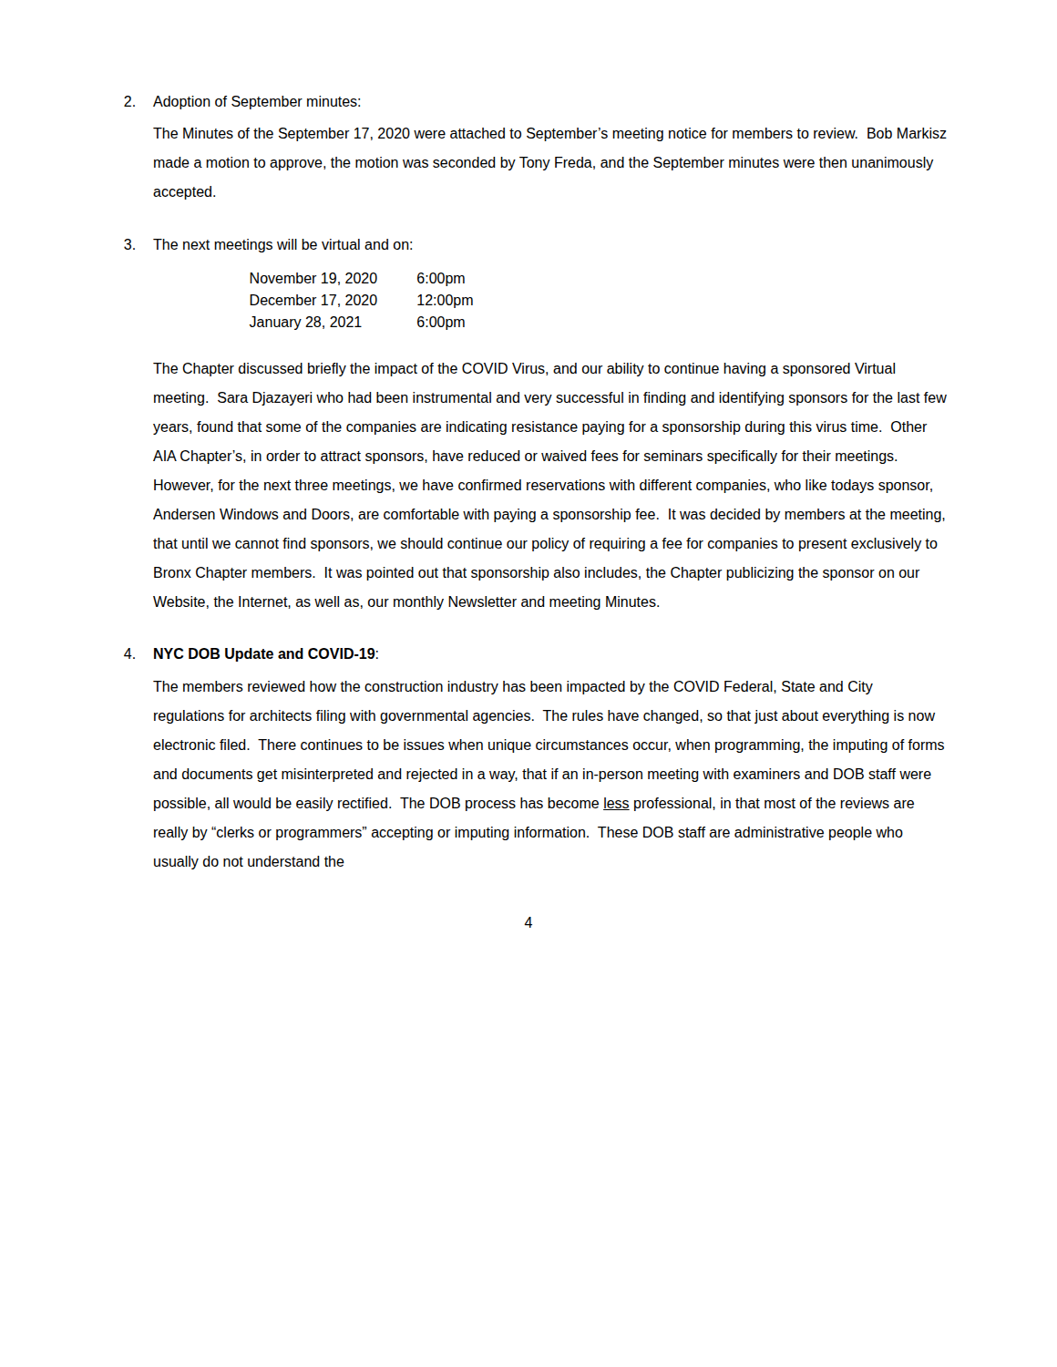Adoption of September minutes:
The Minutes of the September 17, 2020 were attached to September’s meeting notice for members to review. Bob Markisz made a motion to approve, the motion was seconded by Tony Freda, and the September minutes were then unanimously accepted.
The next meetings will be virtual and on:
| November 19, 2020 | 6:00pm |
| December 17, 2020 | 12:00pm |
| January 28, 2021 | 6:00pm |
The Chapter discussed briefly the impact of the COVID Virus, and our ability to continue having a sponsored Virtual meeting. Sara Djazayeri who had been instrumental and very successful in finding and identifying sponsors for the last few years, found that some of the companies are indicating resistance paying for a sponsorship during this virus time. Other AIA Chapter’s, in order to attract sponsors, have reduced or waived fees for seminars specifically for their meetings. However, for the next three meetings, we have confirmed reservations with different companies, who like todays sponsor, Andersen Windows and Doors, are comfortable with paying a sponsorship fee. It was decided by members at the meeting, that until we cannot find sponsors, we should continue our policy of requiring a fee for companies to present exclusively to Bronx Chapter members. It was pointed out that sponsorship also includes, the Chapter publicizing the sponsor on our Website, the Internet, as well as, our monthly Newsletter and meeting Minutes.
NYC DOB Update and COVID-19:
The members reviewed how the construction industry has been impacted by the COVID Federal, State and City regulations for architects filing with governmental agencies. The rules have changed, so that just about everything is now electronic filed. There continues to be issues when unique circumstances occur, when programming, the imputing of forms and documents get misinterpreted and rejected in a way, that if an in-person meeting with examiners and DOB staff were possible, all would be easily rectified. The DOB process has become less professional, in that most of the reviews are really by “clerks or programmers” accepting or imputing information. These DOB staff are administrative people who usually do not understand the
4